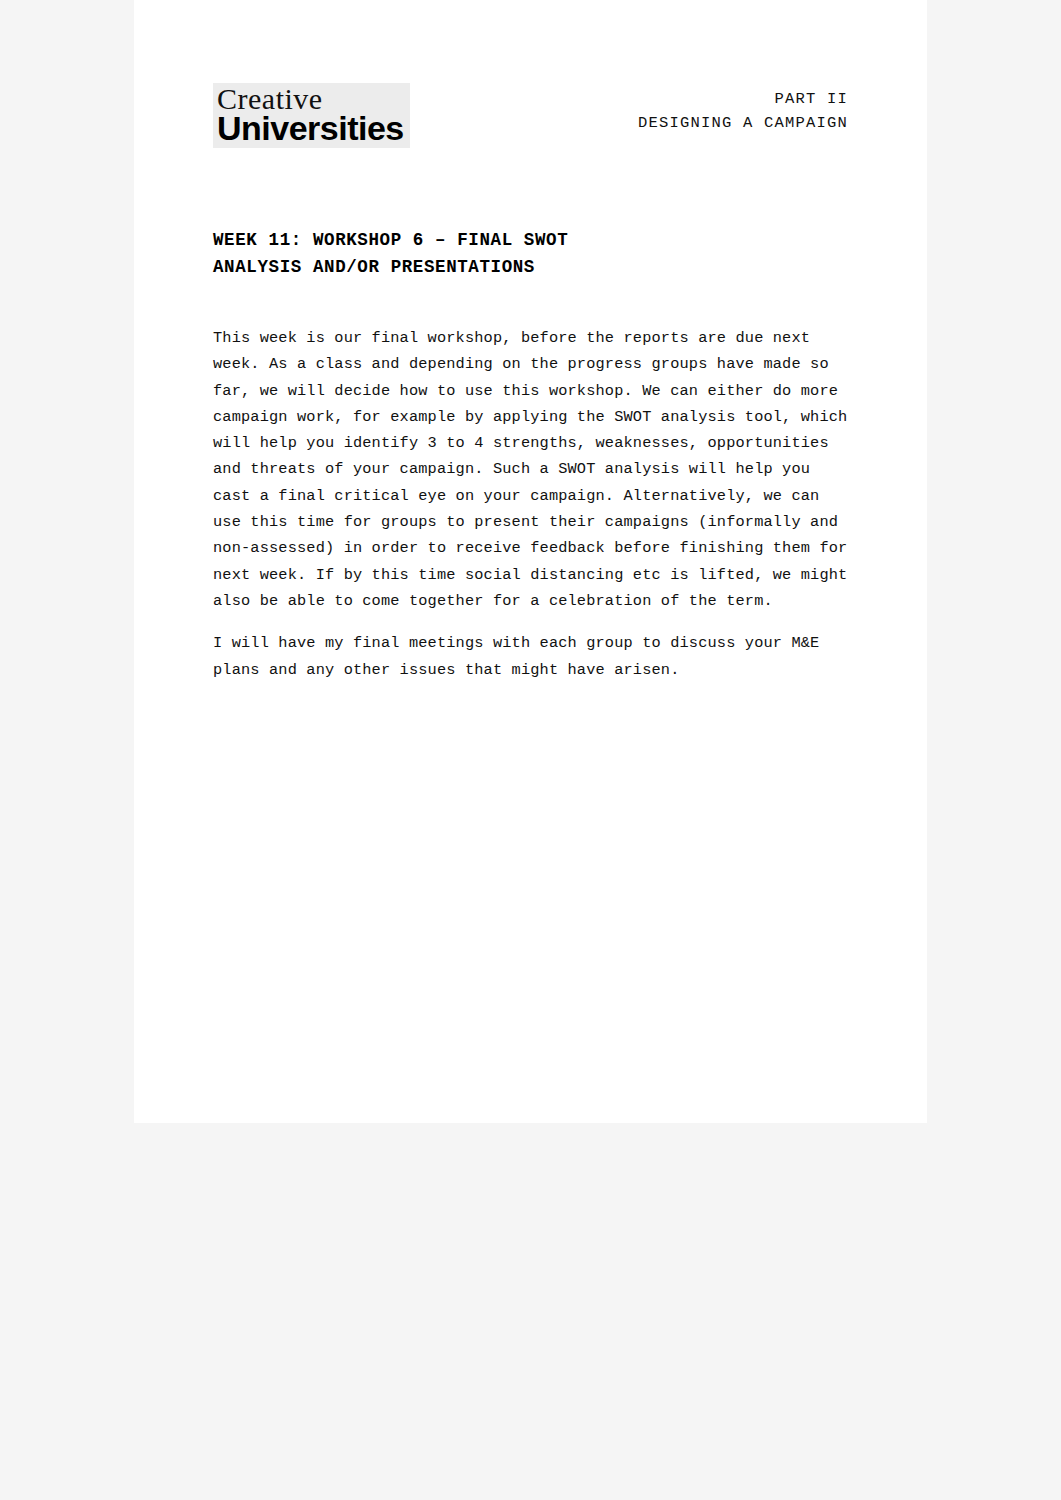Creative Universities
PART II
DESIGNING A CAMPAIGN
WEEK 11: WORKSHOP 6 – FINAL SWOT ANALYSIS AND/OR PRESENTATIONS
This week is our final workshop, before the reports are due next week. As a class and depending on the progress groups have made so far, we will decide how to use this workshop. We can either do more campaign work, for example by applying the SWOT analysis tool, which will help you identify 3 to 4 strengths, weaknesses, opportunities and threats of your campaign. Such a SWOT analysis will help you cast a final critical eye on your campaign. Alternatively, we can use this time for groups to present their campaigns (informally and non-assessed) in order to receive feedback before finishing them for next week. If by this time social distancing etc is lifted, we might also be able to come together for a celebration of the term.
I will have my final meetings with each group to discuss your M&E plans and any other issues that might have arisen.